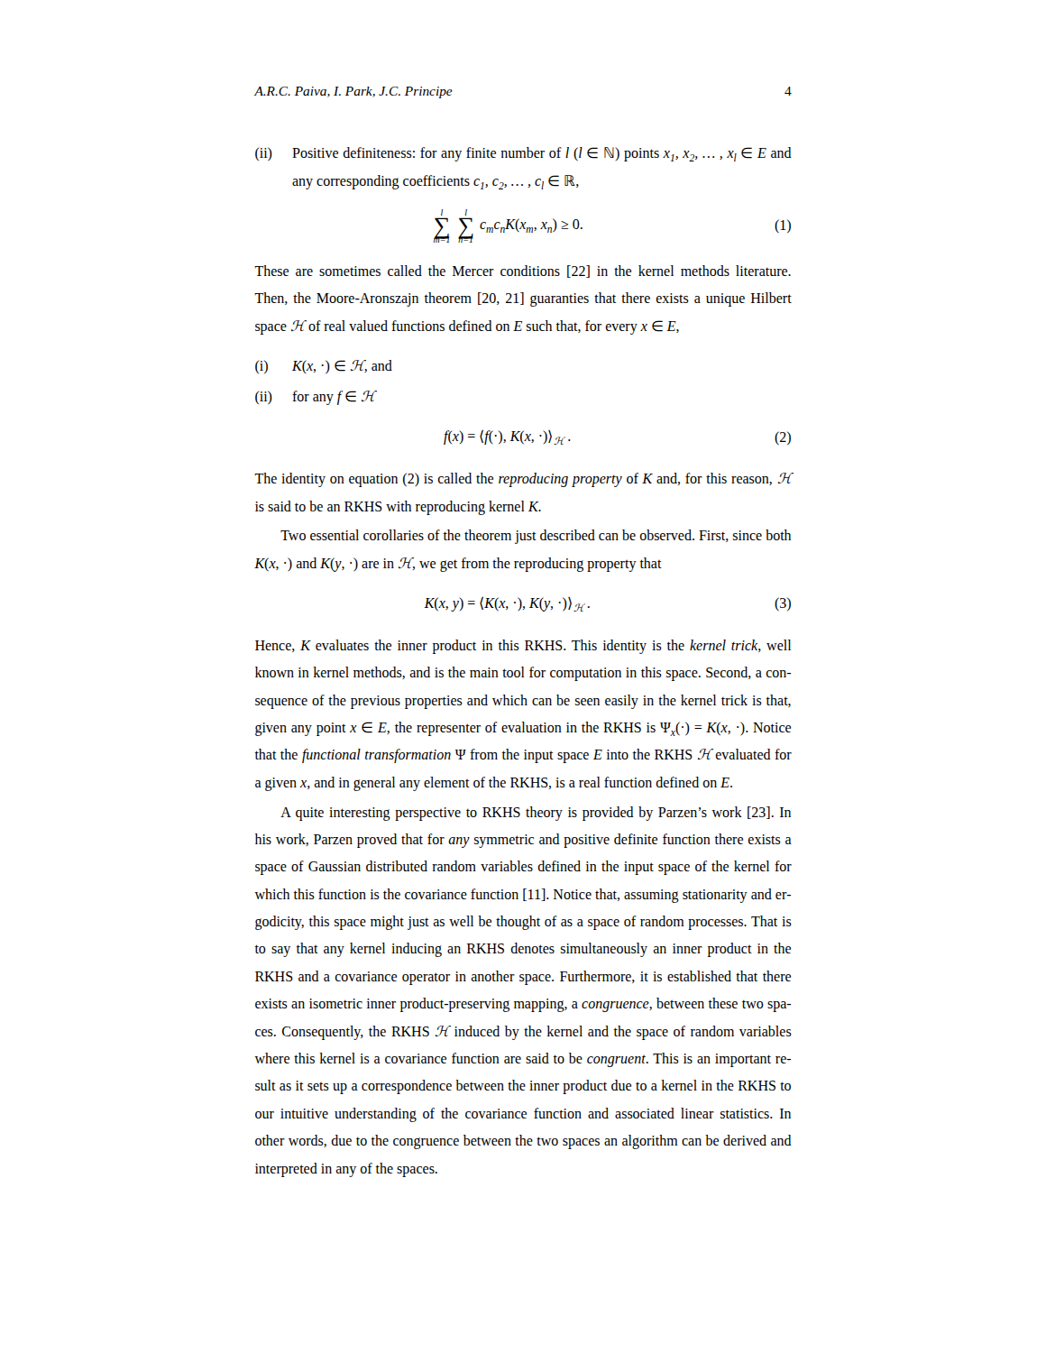A.R.C. Paiva, I. Park, J.C. Principe 4
(ii) Positive definiteness: for any finite number of l (l ∈ ℕ) points x1, x2, … , xl ∈ E and any corresponding coefficients c1, c2, … , cl ∈ ℝ,
l∑m=1 l∑n=1 cmcnK(xm, xn) ≥ 0.
(1)
These are sometimes called the Mercer conditions [22] in the kernel methods literature. Then, the Moore-Aronszajn theorem [20, 21] guaranties that there exists a unique Hilbert space ℋ of real valued functions defined on E such that, for every x ∈ E,
(i) K(x, ·) ∈ ℋ, and
(ii) for any f ∈ ℋ
f(x) = ⟨f(·), K(x, ·)⟩ℋ .
(2)
The identity on equation (2) is called the reproducing property of K and, for this reason, ℋ is said to be an RKHS with reproducing kernel K.
Two essential corollaries of the theorem just described can be observed. First, since both K(x, ·) and K(y, ·) are in ℋ, we get from the reproducing property that
K(x, y) = ⟨K(x, ·), K(y, ·)⟩ℋ .
(3)
Hence, K evaluates the inner product in this RKHS. This identity is the kernel trick, well known in kernel methods, and is the main tool for computation in this space. Second, a consequence of the previous properties and which can be seen easily in the kernel trick is that, given any point x ∈ E, the representer of evaluation in the RKHS is Ψx(·) = K(x, ·). Notice that the functional transformation Ψ from the input space E into the RKHS ℋ evaluated for a given x, and in general any element of the RKHS, is a real function defined on E.
A quite interesting perspective to RKHS theory is provided by Parzen’s work [23]. In his work, Parzen proved that for any symmetric and positive definite function there exists a space of Gaussian distributed random variables defined in the input space of the kernel for which this function is the covariance function [11]. Notice that, assuming stationarity and ergodicity, this space might just as well be thought of as a space of random processes. That is to say that any kernel inducing an RKHS denotes simultaneously an inner product in the RKHS and a covariance operator in another space. Furthermore, it is established that there exists an isometric inner product-preserving mapping, a congruence, between these two spaces. Consequently, the RKHS ℋ induced by the kernel and the space of random variables where this kernel is a covariance function are said to be congruent. This is an important result as it sets up a correspondence between the inner product due to a kernel in the RKHS to our intuitive understanding of the covariance function and associated linear statistics. In other words, due to the congruence between the two spaces an algorithm can be derived and interpreted in any of the spaces.